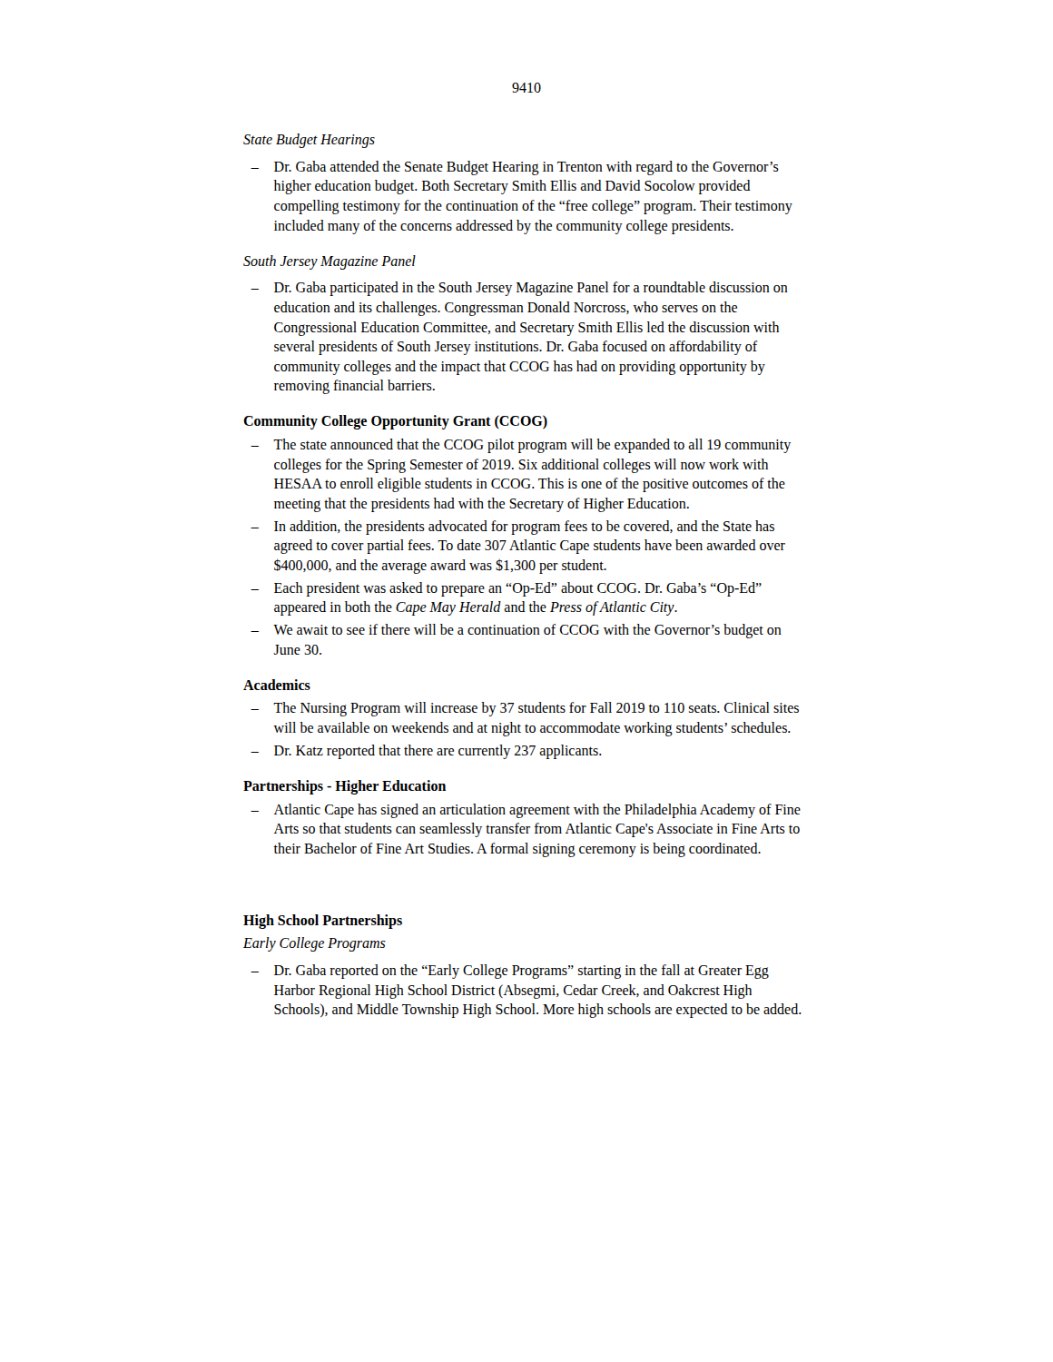9410
State Budget Hearings
Dr. Gaba attended the Senate Budget Hearing in Trenton with regard to the Governor’s higher education budget. Both Secretary Smith Ellis and David Socolow provided compelling testimony for the continuation of the “free college” program. Their testimony included many of the concerns addressed by the community college presidents.
South Jersey Magazine Panel
Dr. Gaba participated in the South Jersey Magazine Panel for a roundtable discussion on education and its challenges. Congressman Donald Norcross, who serves on the Congressional Education Committee, and Secretary Smith Ellis led the discussion with several presidents of South Jersey institutions. Dr. Gaba focused on affordability of community colleges and the impact that CCOG has had on providing opportunity by removing financial barriers.
Community College Opportunity Grant (CCOG)
The state announced that the CCOG pilot program will be expanded to all 19 community colleges for the Spring Semester of 2019. Six additional colleges will now work with HESAA to enroll eligible students in CCOG. This is one of the positive outcomes of the meeting that the presidents had with the Secretary of Higher Education.
In addition, the presidents advocated for program fees to be covered, and the State has agreed to cover partial fees. To date 307 Atlantic Cape students have been awarded over $400,000, and the average award was $1,300 per student.
Each president was asked to prepare an “Op-Ed” about CCOG. Dr. Gaba’s “Op-Ed” appeared in both the Cape May Herald and the Press of Atlantic City.
We await to see if there will be a continuation of CCOG with the Governor’s budget on June 30.
Academics
The Nursing Program will increase by 37 students for Fall 2019 to 110 seats. Clinical sites will be available on weekends and at night to accommodate working students’ schedules.
Dr. Katz reported that there are currently 237 applicants.
Partnerships - Higher Education
Atlantic Cape has signed an articulation agreement with the Philadelphia Academy of Fine Arts so that students can seamlessly transfer from Atlantic Cape's Associate in Fine Arts to their Bachelor of Fine Art Studies. A formal signing ceremony is being coordinated.
High School Partnerships
Early College Programs
Dr. Gaba reported on the “Early College Programs” starting in the fall at Greater Egg Harbor Regional High School District (Absegmi, Cedar Creek, and Oakcrest High Schools), and Middle Township High School. More high schools are expected to be added.